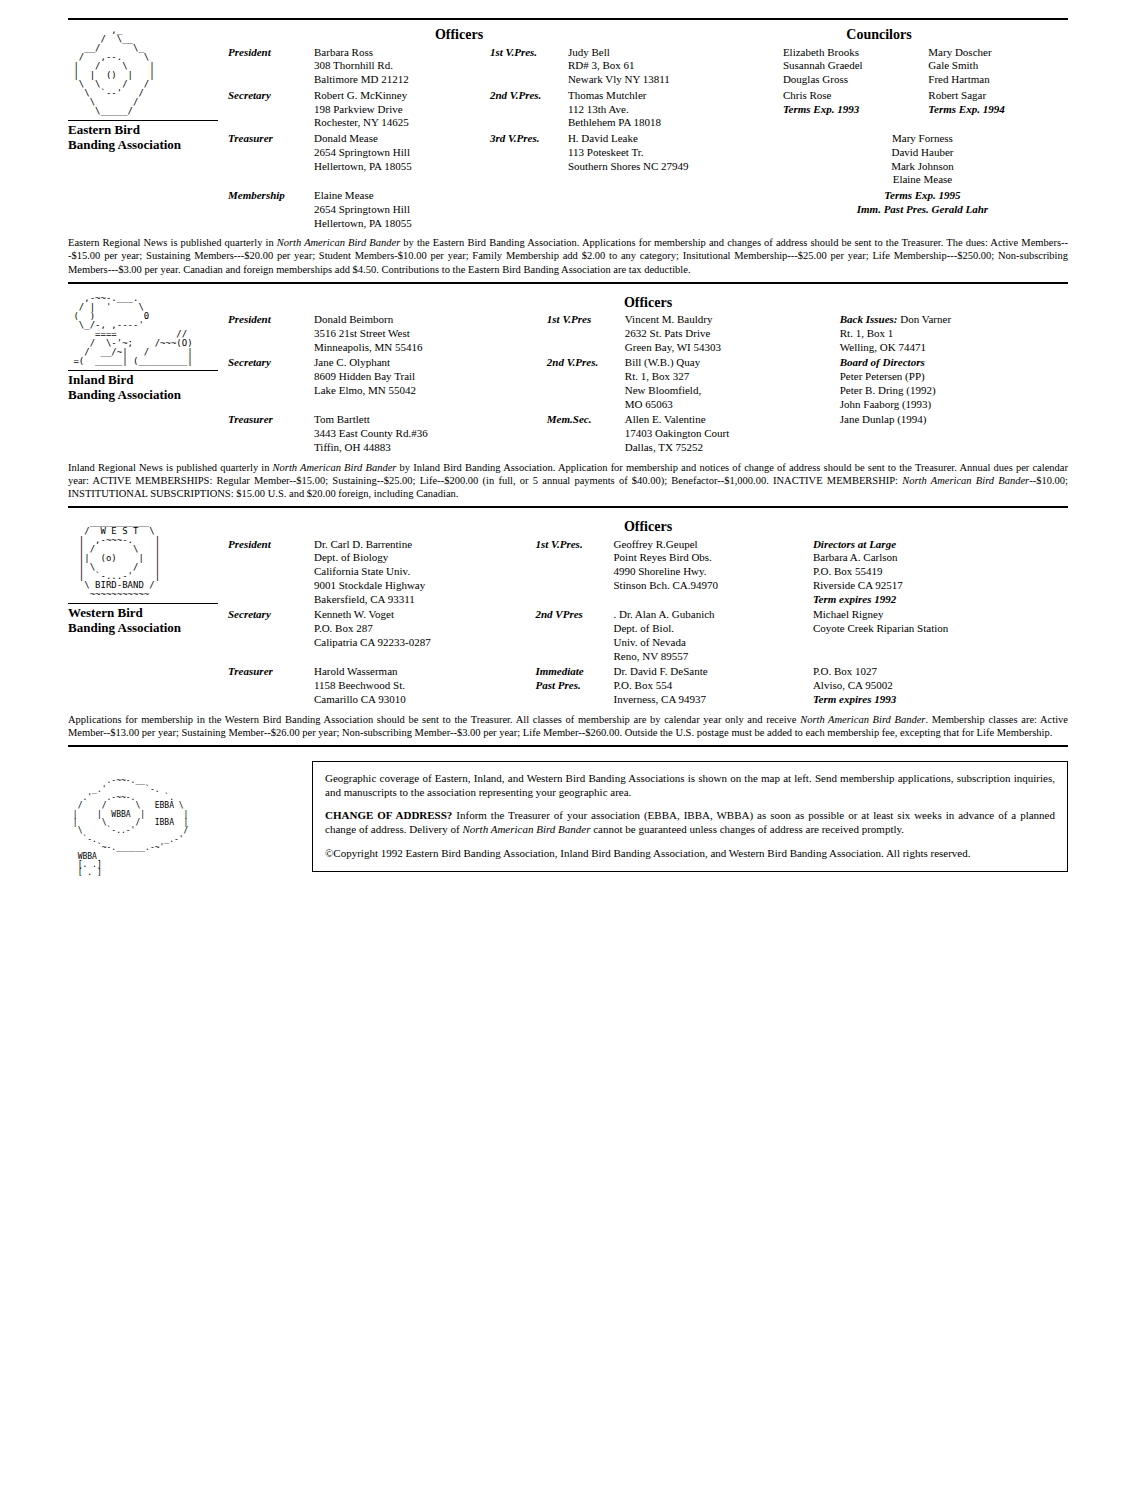,_
      /  \__
   __/      \_
  /   ,--.    \
 |   /    \    |
 |  |  ()  |   |
  \  \    /   /
   \  `--'   /
    \       /
     \_____/
Eastern Bird
Banding Association
Officers
Councilors
| President | Barbara Ross 308 Thornhill Rd. Baltimore MD 21212 | 1st V.Pres. | Judy Bell RD# 3, Box 61 Newark Vly NY 13811 | Elizabeth Brooks Susannah Graedel Douglas Gross | Mary Doscher Gale Smith Fred Hartman |
| Secretary | Robert G. McKinney 198 Parkview Drive Rochester, NY 14625 | 2nd V.Pres. | Thomas Mutchler 112 13th Ave. Bethlehem PA 18018 | Chris Rose Terms Exp. 1993 | Robert Sagar Terms Exp. 1994 |
| Treasurer | Donald Mease 2654 Springtown Hill Hellertown, PA 18055 | 3rd V.Pres. | H. David Leake 113 Poteskeet Tr. Southern Shores NC 27949 | Mary Forness David Hauber Mark Johnson Elaine Mease |
| Membership | Elaine Mease 2654 Springtown Hill Hellertown, PA 18055 | | | Terms Exp. 1995 Imm. Past Pres. Gerald Lahr |
Eastern Regional News is published quarterly in North American Bird Bander by the Eastern Bird Banding Association. Applications for membership and changes of address should be sent to the Treasurer. The dues: Active Members---$15.00 per year; Sustaining Members---$20.00 per year; Student Members-$10.00 per year; Family Membership add $2.00 to any category; Insitutional Membership---$25.00 per year; Life Membership---$250.00; Non-subscribing Members---$3.00 per year. Canadian and foreign memberships add $4.50. Contributions to the Eastern Bird Banding Association are tax deductible.
   ,-~~-.___.
  / |  '     \
 (  )         0
  \_/-, ,----'
     ====           //
    /  \-'~;    /~~~(O)
   /  __/~|   /       |
 =(  _____| (_________|
Inland Bird
Banding Association
Officers
| President | Donald Beimborn 3516 21st Street West Minneapolis, MN 55416 | 1st V.Pres | Vincent M. Bauldry 2632 St. Pats Drive Green Bay, WI 54303 | Back Issues: Don Varner Rt. 1, Box 1 Welling, OK 74471 |
| Secretary | Jane C. Olyphant 8609 Hidden Bay Trail Lake Elmo, MN 55042 | 2nd V.Pres. | Bill (W.B.) Quay Rt. 1, Box 327 New Bloomfield, MO 65063 | Board of Directors Peter Petersen (PP) Peter B. Dring (1992) John Faaborg (1993) |
| Treasurer | Tom Bartlett 3443 East County Rd.#36 Tiffin, OH 44883 | Mem.Sec. | Allen E. Valentine 17403 Oakington Court Dallas, TX 75252 | Jane Dunlap (1994) |
Inland Regional News is published quarterly in North American Bird Bander by Inland Bird Banding Association. Application for membership and notices of change of address should be sent to the Treasurer. Annual dues per calendar year: ACTIVE MEMBERSHIPS: Regular Member--$15.00; Sustaining--$25.00; Life--$200.00 (in full, or 5 annual payments of $40.00); Benefactor--$1,000.00. INACTIVE MEMBERSHIP: North American Bird Bander--$10.00; INSTITUTIONAL SUBSCRIPTIONS: $15.00 U.S. and $20.00 foreign, including Canadian.
    ___________
   /  W E S T  \
  |  ,-~~~-.    |
  | /       \   |
  ||  (o)    |  |
  | \       /   |
  |  `-...-'    |
   \ BIRD-BAND /
    ~~~~~~~~~~~
Western Bird
Banding Association
Officers
| President | Dr. Carl D. Barrentine Dept. of Biology California State Univ. 9001 Stockdale Highway Bakersfield, CA 93311 | 1st V.Pres. | Geoffrey R.Geupel Point Reyes Bird Obs. 4990 Shoreline Hwy. Stinson Bch. CA.94970 | Directors at Large Barbara A. Carlson P.O. Box 55419 Riverside CA 92517 Term expires 1992 |
| Secretary | Kenneth W. Voget P.O. Box 287 Calipatria CA 92233-0287 | 2nd VPres | . Dr. Alan A. Gubanich Dept. of Biol. Univ. of Nevada Reno, NV 89557 | Michael Rigney Coyote Creek Riparian Station |
| Treasurer | Harold Wasserman 1158 Beechwood St. Camarillo CA 93010 | Immediate Past Pres. | Dr. David F. DeSante P.O. Box 554 Inverness, CA 94937 | P.O. Box 1027 Alviso, CA 95002 Term expires 1993 |
Applications for membership in the Western Bird Banding Association should be sent to the Treasurer. All classes of membership are by calendar year only and receive North American Bird Bander. Membership classes are: Active Member--$13.00 per year; Sustaining Member--$26.00 per year; Non-subscribing Member--$3.00 per year; Life Member--$260.00. Outside the U.S. postage must be added to each membership fee, excepting that for Life Membership.
        .-~~-.__
     _.'        `-.
   .'   .-~~-.      `.
  /    /      \   EBBA \
 |    |  WBBA  |        |
 |     \      /   IBBA  |
  \     `-..-'          /
   `-.              _.-'
      `~-.______.-~'
  WBBA
  [. .]
  [ . ]
Geographic coverage of Eastern, Inland, and Western Bird Banding Associations is shown on the map at left. Send membership applications, subscription inquiries, and manuscripts to the association representing your geographic area.
CHANGE OF ADDRESS? Inform the Treasurer of your association (EBBA, IBBA, WBBA) as soon as possible or at least six weeks in advance of a planned change of address. Delivery of North American Bird Bander cannot be guaranteed unless changes of address are received promptly.
©Copyright 1992 Eastern Bird Banding Association, Inland Bird Banding Association, and Western Bird Banding Association. All rights reserved.